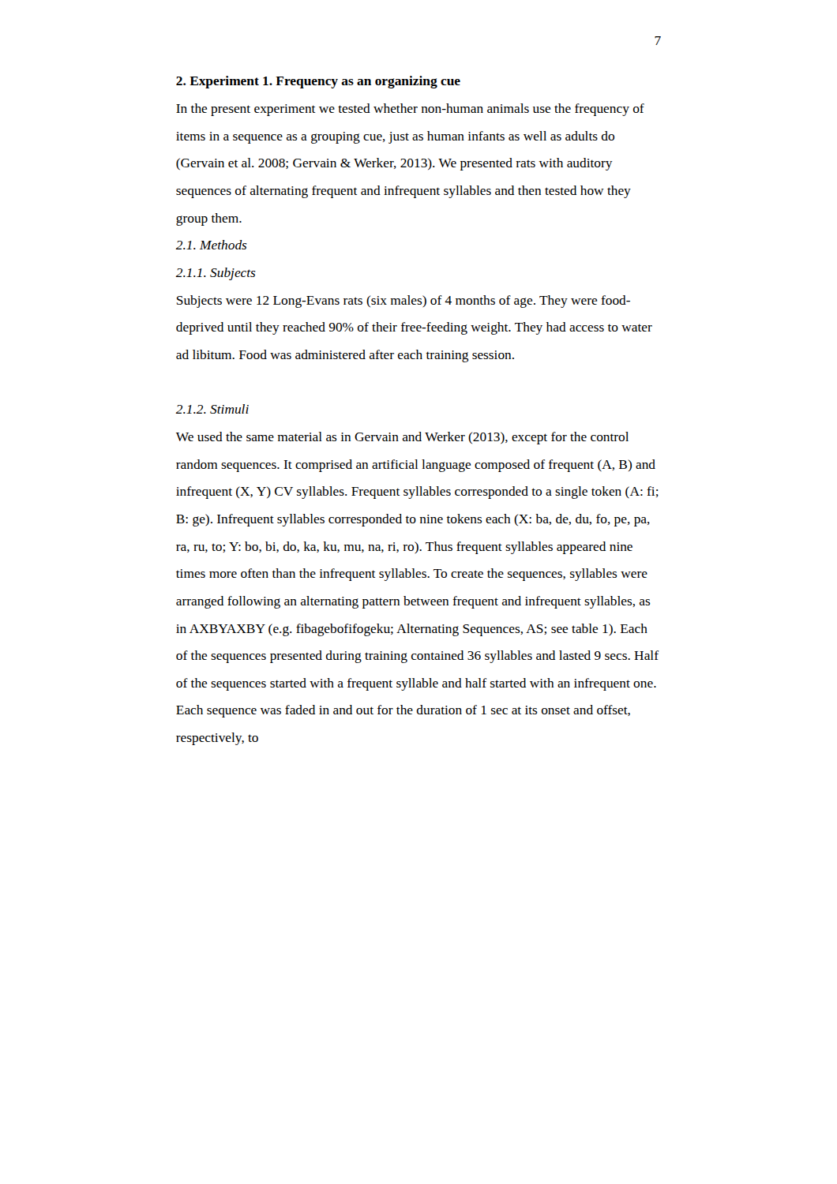7
2. Experiment 1. Frequency as an organizing cue
In the present experiment we tested whether non-human animals use the frequency of items in a sequence as a grouping cue, just as human infants as well as adults do (Gervain et al. 2008; Gervain & Werker, 2013). We presented rats with auditory sequences of alternating frequent and infrequent syllables and then tested how they group them.
2.1. Methods
2.1.1. Subjects
Subjects were 12 Long-Evans rats (six males) of 4 months of age. They were food-deprived until they reached 90% of their free-feeding weight. They had access to water ad libitum. Food was administered after each training session.
2.1.2. Stimuli
We used the same material as in Gervain and Werker (2013), except for the control random sequences. It comprised an artificial language composed of frequent (A, B) and infrequent (X, Y) CV syllables. Frequent syllables corresponded to a single token (A: fi; B: ge). Infrequent syllables corresponded to nine tokens each (X: ba, de, du, fo, pe, pa, ra, ru, to; Y: bo, bi, do, ka, ku, mu, na, ri, ro). Thus frequent syllables appeared nine times more often than the infrequent syllables. To create the sequences, syllables were arranged following an alternating pattern between frequent and infrequent syllables, as in AXBYAXBY (e.g. fibagebofifogeku; Alternating Sequences, AS; see table 1). Each of the sequences presented during training contained 36 syllables and lasted 9 secs. Half of the sequences started with a frequent syllable and half started with an infrequent one. Each sequence was faded in and out for the duration of 1 sec at its onset and offset, respectively, to